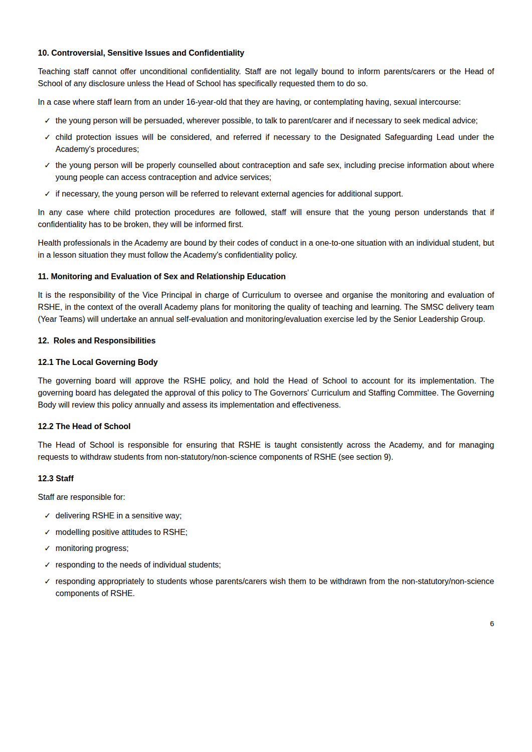10. Controversial, Sensitive Issues and Confidentiality
Teaching staff cannot offer unconditional confidentiality. Staff are not legally bound to inform parents/carers or the Head of School of any disclosure unless the Head of School has specifically requested them to do so.
In a case where staff learn from an under 16-year-old that they are having, or contemplating having, sexual intercourse:
the young person will be persuaded, wherever possible, to talk to parent/carer and if necessary to seek medical advice;
child protection issues will be considered, and referred if necessary to the Designated Safeguarding Lead under the Academy's procedures;
the young person will be properly counselled about contraception and safe sex, including precise information about where young people can access contraception and advice services;
if necessary, the young person will be referred to relevant external agencies for additional support.
In any case where child protection procedures are followed, staff will ensure that the young person understands that if confidentiality has to be broken, they will be informed first.
Health professionals in the Academy are bound by their codes of conduct in a one-to-one situation with an individual student, but in a lesson situation they must follow the Academy's confidentiality policy.
11. Monitoring and Evaluation of Sex and Relationship Education
It is the responsibility of the Vice Principal in charge of Curriculum to oversee and organise the monitoring and evaluation of RSHE, in the context of the overall Academy plans for monitoring the quality of teaching and learning. The SMSC delivery team (Year Teams) will undertake an annual self-evaluation and monitoring/evaluation exercise led by the Senior Leadership Group.
12. Roles and Responsibilities
12.1 The Local Governing Body
The governing board will approve the RSHE policy, and hold the Head of School to account for its implementation. The governing board has delegated the approval of this policy to The Governors' Curriculum and Staffing Committee. The Governing Body will review this policy annually and assess its implementation and effectiveness.
12.2 The Head of School
The Head of School is responsible for ensuring that RSHE is taught consistently across the Academy, and for managing requests to withdraw students from non-statutory/non-science components of RSHE (see section 9).
12.3 Staff
Staff are responsible for:
delivering RSHE in a sensitive way;
modelling positive attitudes to RSHE;
monitoring progress;
responding to the needs of individual students;
responding appropriately to students whose parents/carers wish them to be withdrawn from the non-statutory/non-science components of RSHE.
6